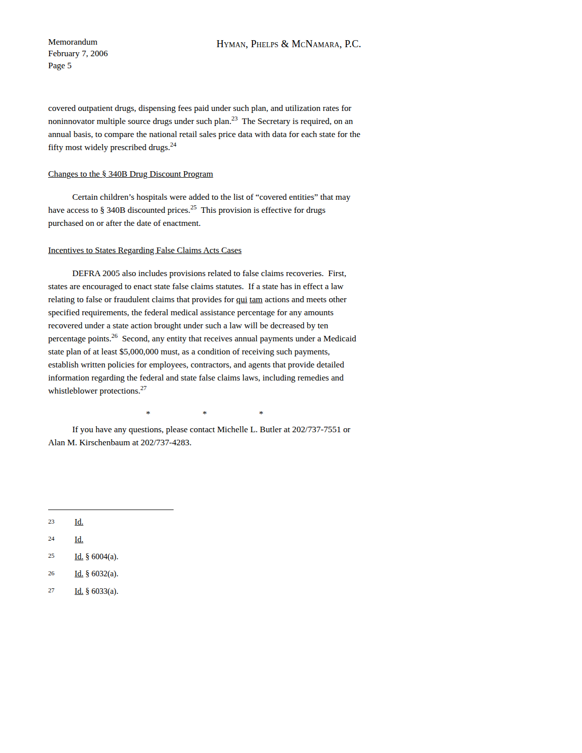Memorandum
February 7, 2006
Page 5
Hyman, Phelps & McNamara, P.C.
covered outpatient drugs, dispensing fees paid under such plan, and utilization rates for noninnovator multiple source drugs under such plan.23 The Secretary is required, on an annual basis, to compare the national retail sales price data with data for each state for the fifty most widely prescribed drugs.24
Changes to the § 340B Drug Discount Program
Certain children’s hospitals were added to the list of “covered entities” that may have access to § 340B discounted prices.25 This provision is effective for drugs purchased on or after the date of enactment.
Incentives to States Regarding False Claims Acts Cases
DEFRA 2005 also includes provisions related to false claims recoveries. First, states are encouraged to enact state false claims statutes. If a state has in effect a law relating to false or fraudulent claims that provides for qui tam actions and meets other specified requirements, the federal medical assistance percentage for any amounts recovered under a state action brought under such a law will be decreased by ten percentage points.26 Second, any entity that receives annual payments under a Medicaid state plan of at least $5,000,000 must, as a condition of receiving such payments, establish written policies for employees, contractors, and agents that provide detailed information regarding the federal and state false claims laws, including remedies and whistleblower protections.27
***
If you have any questions, please contact Michelle L. Butler at 202/737-7551 or Alan M. Kirschenbaum at 202/737-4283.
23
Id.
24
Id.
25
Id. § 6004(a).
26
Id. § 6032(a).
27
Id. § 6033(a).